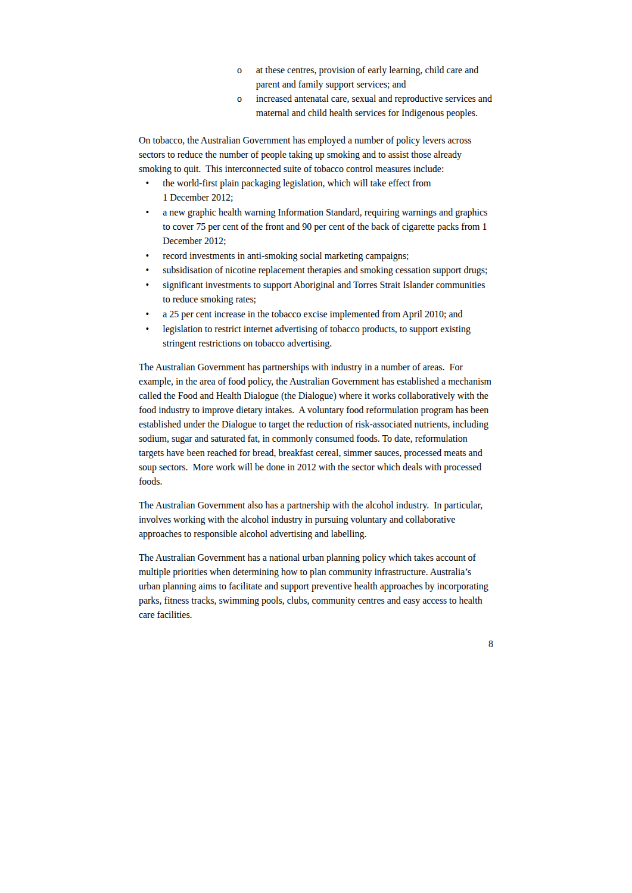oat these centres, provision of early learning, child care and parent and family support services; and
oincreased antenatal care, sexual and reproductive services and maternal and child health services for Indigenous peoples.
On tobacco, the Australian Government has employed a number of policy levers across sectors to reduce the number of people taking up smoking and to assist those already smoking to quit. This interconnected suite of tobacco control measures include:
the world-first plain packaging legislation, which will take effect from
1 December 2012;
a new graphic health warning Information Standard, requiring warnings and graphics to cover 75 per cent of the front and 90 per cent of the back of cigarette packs from 1 December 2012;
record investments in anti-smoking social marketing campaigns;
subsidisation of nicotine replacement therapies and smoking cessation support drugs;
significant investments to support Aboriginal and Torres Strait Islander communities to reduce smoking rates;
a 25 per cent increase in the tobacco excise implemented from April 2010; and
legislation to restrict internet advertising of tobacco products, to support existing stringent restrictions on tobacco advertising.
The Australian Government has partnerships with industry in a number of areas. For example, in the area of food policy, the Australian Government has established a mechanism called the Food and Health Dialogue (the Dialogue) where it works collaboratively with the food industry to improve dietary intakes. A voluntary food reformulation program has been established under the Dialogue to target the reduction of risk-associated nutrients, including sodium, sugar and saturated fat, in commonly consumed foods. To date, reformulation targets have been reached for bread, breakfast cereal, simmer sauces, processed meats and soup sectors. More work will be done in 2012 with the sector which deals with processed foods.
The Australian Government also has a partnership with the alcohol industry. In particular, involves working with the alcohol industry in pursuing voluntary and collaborative approaches to responsible alcohol advertising and labelling.
The Australian Government has a national urban planning policy which takes account of multiple priorities when determining how to plan community infrastructure. Australia’s urban planning aims to facilitate and support preventive health approaches by incorporating parks, fitness tracks, swimming pools, clubs, community centres and easy access to health care facilities.
8